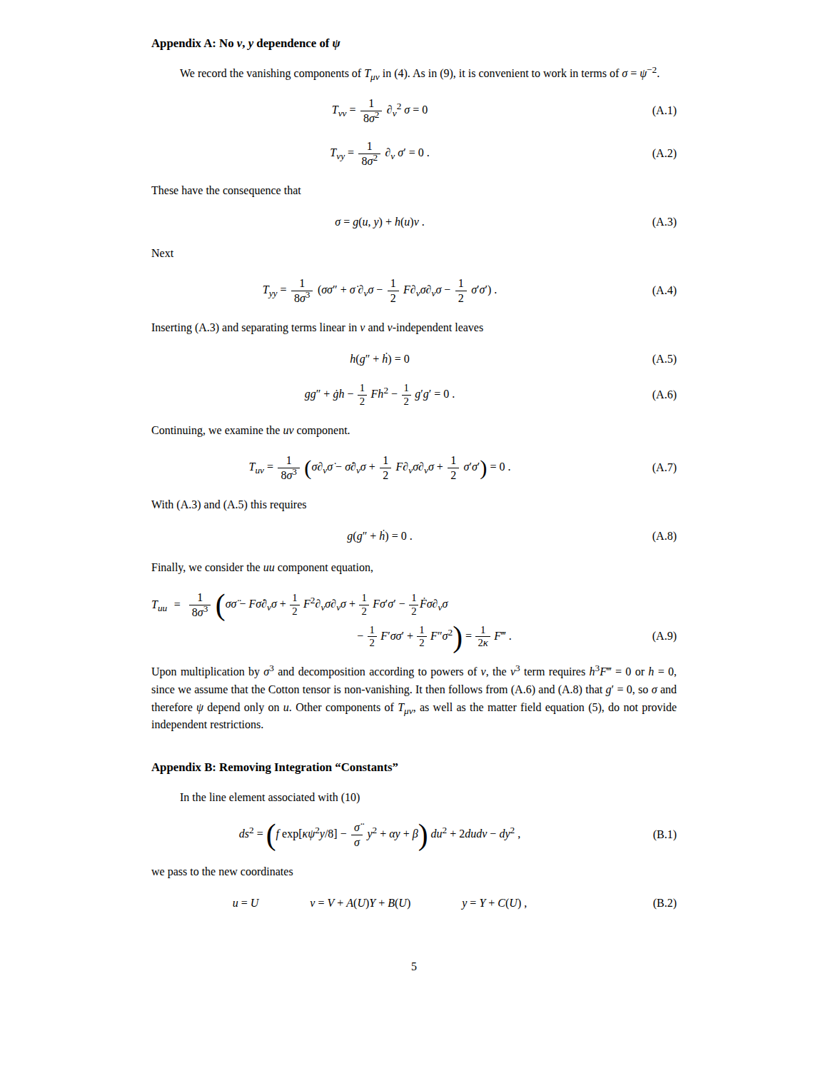Appendix A: No v, y dependence of ψ
We record the vanishing components of Tμν in (4). As in (9), it is convenient to work in terms of σ = ψ−2.
Tvv = 18σ2 ∂v2 σ = 0
(A.1)
Tvy = 18σ2 ∂v σ′ = 0 .
(A.2)
These have the consequence that
σ = g(u, y) + h(u)v .
(A.3)
Next
Tyy = 18σ3 (σσ″ + σ̇ ∂vσ − 12 F∂vσ∂vσ − 12 σ′σ′) .
(A.4)
Inserting (A.3) and separating terms linear in v and v-independent leaves
h(g″ + ḣ) = 0
(A.5)
gg″ + ġh − 12 Fh2 − 12 g′g′ = 0 .
(A.6)
Continuing, we examine the uv component.
Tuv = 18σ3 (σ∂vσ̇ − σ̇∂vσ + 12 F∂vσ∂vσ + 12 σ′σ′) = 0 .
(A.7)
With (A.3) and (A.5) this requires
g(g″ + ḣ) = 0 .
(A.8)
Finally, we consider the uu component equation,
Tuu
=
18σ3 (σσ̈ − Fσ̇∂vσ + 12 F2∂vσ∂vσ + 12 Fσ′σ′ − 12 Ḟσ∂vσ
− 12 F′σσ′ + 12 F″σ2) = 12κ F‴ .
(A.9)
Upon multiplication by σ3 and decomposition according to powers of v, the v3 term requires h3F‴ = 0 or h = 0, since we assume that the Cotton tensor is non-vanishing. It then follows from (A.6) and (A.8) that g′ = 0, so σ and therefore ψ depend only on u. Other components of Tμν, as well as the matter field equation (5), do not provide independent restrictions.
Appendix B: Removing Integration “Constants”
In the line element associated with (10)
ds2 = (f exp[κψ2y/8] − σ̈σ y2 + αy + β) du2 + 2dudv − dy2 ,
(B.1)
we pass to the new coordinates
u = U v = V + A(U)Y + B(U) y = Y + C(U) ,
(B.2)
5